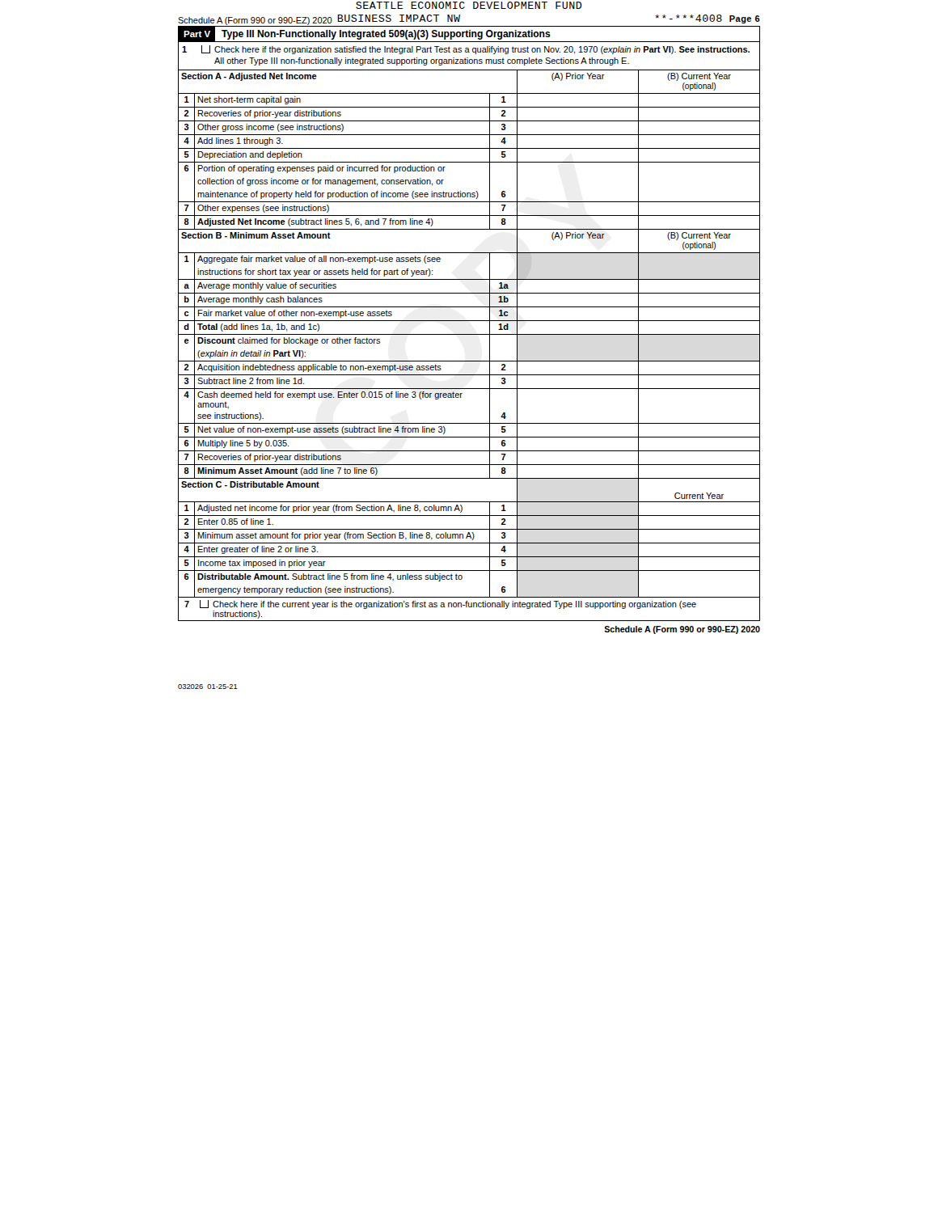COPY
SEATTLE ECONOMIC DEVELOPMENT FUND
Schedule A (Form 990 or 990-EZ) 2020
BUSINESS IMPACT NW
**-***4008Page 6
Part V
Type III Non-Functionally Integrated 509(a)(3) Supporting Organizations
1
Check here if the organization satisfied the Integral Part Test as a qualifying trust on Nov. 20, 1970 (explain in Part VI). See instructions.
All other Type III non-functionally integrated supporting organizations must complete Sections A through E.
| Section A - Adjusted Net Income | (A) Prior Year | (B) Current Year (optional) |
| 1 | Net short-term capital gain | 1 | | |
| 2 | Recoveries of prior-year distributions | 2 | | |
| 3 | Other gross income (see instructions) | 3 | | |
| 4 | Add lines 1 through 3. | 4 | | |
| 5 | Depreciation and depletion | 5 | | |
| 6 | Portion of operating expenses paid or incurred for production or | | | |
| collection of gross income or for management, conservation, or | | | |
| maintenance of property held for production of income (see instructions) | 6 | | |
| 7 | Other expenses (see instructions) | 7 | | |
| 8 | Adjusted Net Income (subtract lines 5, 6, and 7 from line 4) | 8 | | |
| Section B - Minimum Asset Amount | (A) Prior Year | (B) Current Year (optional) |
| 1 | Aggregate fair market value of all non-exempt-use assets (see | | | |
| instructions for short tax year or assets held for part of year): | | | |
| a | Average monthly value of securities | 1a | | |
| b | Average monthly cash balances | 1b | | |
| c | Fair market value of other non-exempt-use assets | 1c | | |
| d | Total (add lines 1a, 1b, and 1c) | 1d | | |
| e | Discount claimed for blockage or other factors | | | |
| ( explain in detail in Part VI ): | | | |
| 2 | Acquisition indebtedness applicable to non-exempt-use assets | 2 | | |
| 3 | Subtract line 2 from line 1d. | 3 | | |
| 4 | Cash deemed held for exempt use. Enter 0.015 of line 3 (for greater amount, | | | |
| see instructions). | 4 | | |
| 5 | Net value of non-exempt-use assets (subtract line 4 from line 3) | 5 | | |
| 6 | Multiply line 5 by 0.035. | 6 | | |
| 7 | Recoveries of prior-year distributions | 7 | | |
| 8 | Minimum Asset Amount (add line 7 to line 6) | 8 | | |
| Section C - Distributable Amount | | Current Year |
| 1 | Adjusted net income for prior year (from Section A, line 8, column A) | 1 | | |
| 2 | Enter 0.85 of line 1. | 2 | | |
| 3 | Minimum asset amount for prior year (from Section B, line 8, column A) | 3 | | |
| 4 | Enter greater of line 2 or line 3. | 4 | | |
| 5 | Income tax imposed in prior year | 5 | | |
| 6 | Distributable Amount. Subtract line 5 from line 4, unless subject to | | | |
| emergency temporary reduction (see instructions). | 6 | | |
7
Check here if the current year is the organization's first as a non-functionally integrated Type III supporting organization (see
instructions).
Schedule A (Form 990 or 990-EZ) 2020
032026 01-25-21